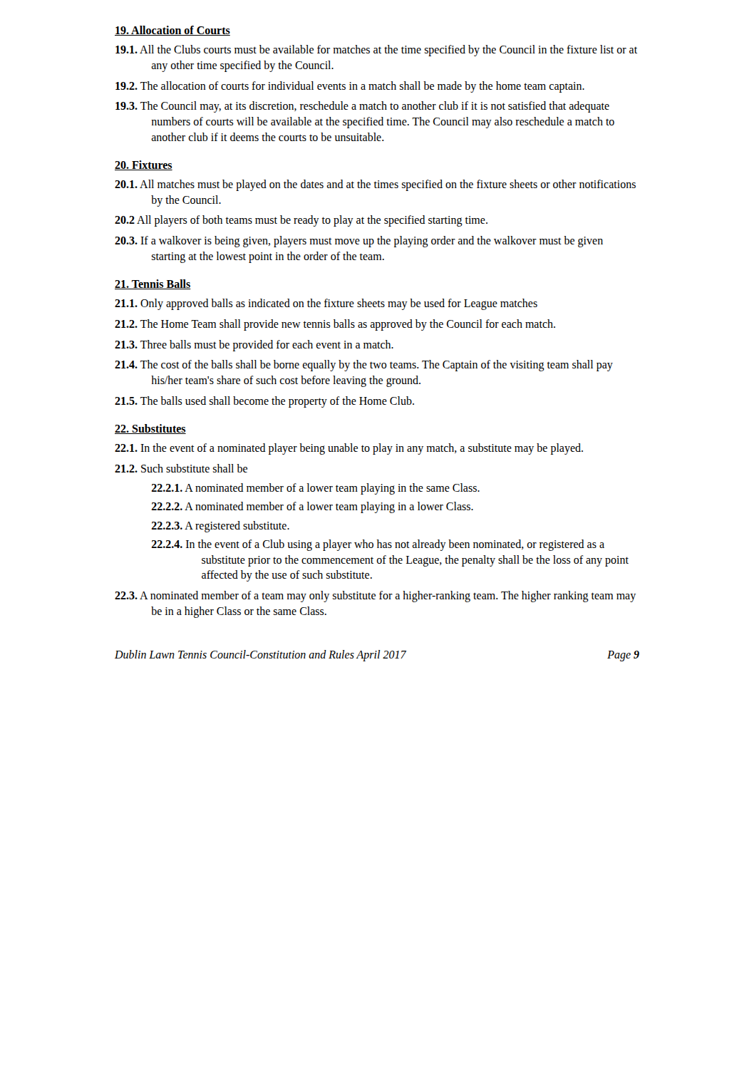19. Allocation of Courts
19.1. All the Clubs courts must be available for matches at the time specified by the Council in the fixture list or at any other time specified by the Council.
19.2. The allocation of courts for individual events in a match shall be made by the home team captain.
19.3. The Council may, at its discretion, reschedule a match to another club if it is not satisfied that adequate numbers of courts will be available at the specified time. The Council may also reschedule a match to another club if it deems the courts to be unsuitable.
20. Fixtures
20.1. All matches must be played on the dates and at the times specified on the fixture sheets or other notifications by the Council.
20.2 All players of both teams must be ready to play at the specified starting time.
20.3. If a walkover is being given, players must move up the playing order and the walkover must be given starting at the lowest point in the order of the team.
21. Tennis Balls
21.1. Only approved balls as indicated on the fixture sheets may be used for League matches
21.2. The Home Team shall provide new tennis balls as approved by the Council for each match.
21.3. Three balls must be provided for each event in a match.
21.4. The cost of the balls shall be borne equally by the two teams. The Captain of the visiting team shall pay his/her team's share of such cost before leaving the ground.
21.5. The balls used shall become the property of the Home Club.
22. Substitutes
22.1. In the event of a nominated player being unable to play in any match, a substitute may be played.
21.2. Such substitute shall be
22.2.1. A nominated member of a lower team playing in the same Class.
22.2.2. A nominated member of a lower team playing in a lower Class.
22.2.3. A registered substitute.
22.2.4. In the event of a Club using a player who has not already been nominated, or registered as a substitute prior to the commencement of the League, the penalty shall be the loss of any point affected by the use of such substitute.
22.3. A nominated member of a team may only substitute for a higher-ranking team. The higher ranking team may be in a higher Class or the same Class.
Dublin Lawn Tennis Council-Constitution and Rules April 2017 Page 9